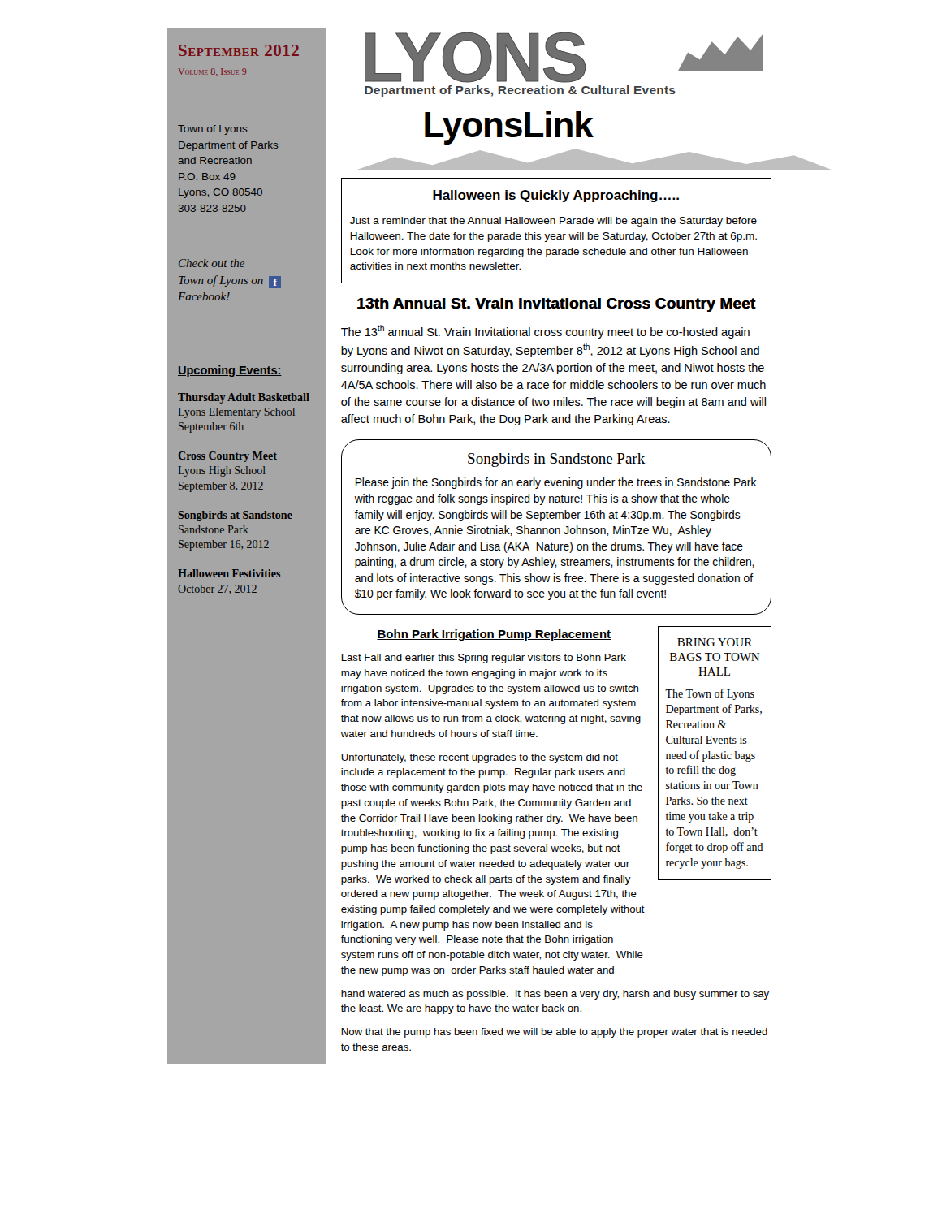September 2012
Volume 8, Issue 9
Town of Lyons
Department of Parks
and Recreation
P.O. Box 49
Lyons, CO 80540
303-823-8250
Check out the
Town of Lyons on f
Facebook!
Upcoming Events:
Thursday Adult Basketball
Lyons Elementary School
September 6th
Cross Country Meet
Lyons High School
September 8, 2012
Songbirds at Sandstone
Sandstone Park
September 16, 2012
Halloween Festivities
October 27, 2012
LYONS
Department of Parks, Recreation & Cultural Events
LyonsLink
Halloween is Quickly Approaching…..
Just a reminder that the Annual Halloween Parade will be again the Saturday before Halloween. The date for the parade this year will be Saturday, October 27th at 6p.m. Look for more information regarding the parade schedule and other fun Halloween activities in next months newsletter.
13th Annual St. Vrain Invitational Cross Country Meet
The 13th annual St. Vrain Invitational cross country meet to be co-hosted again by Lyons and Niwot on Saturday, September 8th, 2012 at Lyons High School and surrounding area. Lyons hosts the 2A/3A portion of the meet, and Niwot hosts the 4A/5A schools. There will also be a race for middle schoolers to be run over much of the same course for a distance of two miles. The race will begin at 8am and will affect much of Bohn Park, the Dog Park and the Parking Areas.
Songbirds in Sandstone Park
Please join the Songbirds for an early evening under the trees in Sandstone Park with reggae and folk songs inspired by nature! This is a show that the whole family will enjoy. Songbirds will be September 16th at 4:30p.m. The Songbirds are KC Groves, Annie Sirotniak, Shannon Johnson, MinTze Wu, Ashley Johnson, Julie Adair and Lisa (AKA Nature) on the drums. They will have face painting, a drum circle, a story by Ashley, streamers, instruments for the children, and lots of interactive songs. This show is free. There is a suggested donation of $10 per family. We look forward to see you at the fun fall event!
Bohn Park Irrigation Pump Replacement
Last Fall and earlier this Spring regular visitors to Bohn Park may have noticed the town engaging in major work to its irrigation system. Upgrades to the system allowed us to switch from a labor intensive-manual system to an automated system that now allows us to run from a clock, watering at night, saving water and hundreds of hours of staff time.
Unfortunately, these recent upgrades to the system did not include a replacement to the pump. Regular park users and those with community garden plots may have noticed that in the past couple of weeks Bohn Park, the Community Garden and the Corridor Trail Have been looking rather dry. We have been troubleshooting, working to fix a failing pump. The existing pump has been functioning the past several weeks, but not pushing the amount of water needed to adequately water our parks. We worked to check all parts of the system and finally ordered a new pump altogether. The week of August 17th, the existing pump failed completely and we were completely without irrigation. A new pump has now been installed and is functioning very well. Please note that the Bohn irrigation system runs off of non-potable ditch water, not city water. While the new pump was on order Parks staff hauled water and
BRING YOUR BAGS TO TOWN HALL
The Town of Lyons Department of Parks, Recreation & Cultural Events is need of plastic bags to refill the dog stations in our Town Parks. So the next time you take a trip to Town Hall, don’t forget to drop off and recycle your bags.
hand watered as much as possible. It has been a very dry, harsh and busy summer to say the least. We are happy to have the water back on.
Now that the pump has been fixed we will be able to apply the proper water that is needed to these areas.